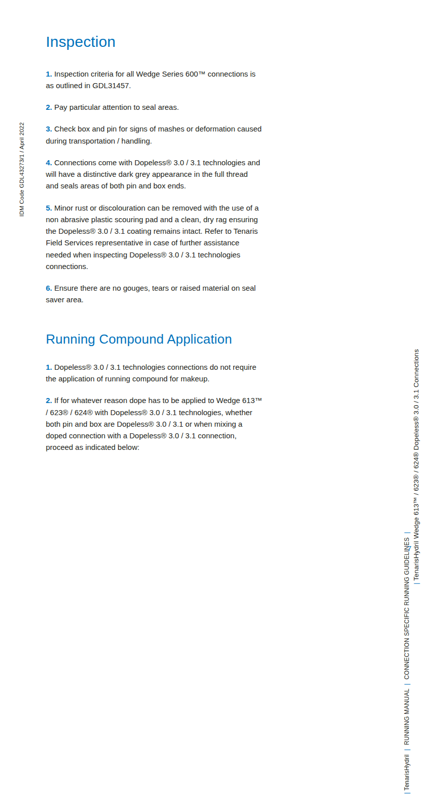| TenarisHydril Wedge 613™ / 623® / 624® Dopeless® 3.0 / 3.1 Connections
IDM Code GDL43273/1 / April 2022
Inspection
1. Inspection criteria for all Wedge Series 600™ connections is as outlined in GDL31457.
2. Pay particular attention to seal areas.
3. Check box and pin for signs of mashes or deformation caused during transportation / handling.
4. Connections come with Dopeless® 3.0 / 3.1 technologies and will have a distinctive dark grey appearance in the full thread and seals areas of both pin and box ends.
5. Minor rust or discolouration can be removed with the use of a non abrasive plastic scouring pad and a clean, dry rag ensuring the Dopeless® 3.0 / 3.1 coating remains intact. Refer to Tenaris Field Services representative in case of further assistance needed when inspecting Dopeless® 3.0 / 3.1 technologies connections.
6. Ensure there are no gouges, tears or raised material on seal saver area.
Running Compound Application
1. Dopeless® 3.0 / 3.1 technologies connections do not require the application of running compound for makeup.
2. If for whatever reason dope has to be applied to Wedge 613™ / 623® / 624® with Dopeless® 3.0 / 3.1 technologies, whether both pin and box are Dopeless® 3.0 / 3.1 or when mixing a doped connection with a Dopeless® 3.0 / 3.1 connection, proceed as indicated below:
| TenarisHydril | RUNNING MANUAL | CONNECTION SPECIFIC RUNNING GUIDELINES |
7